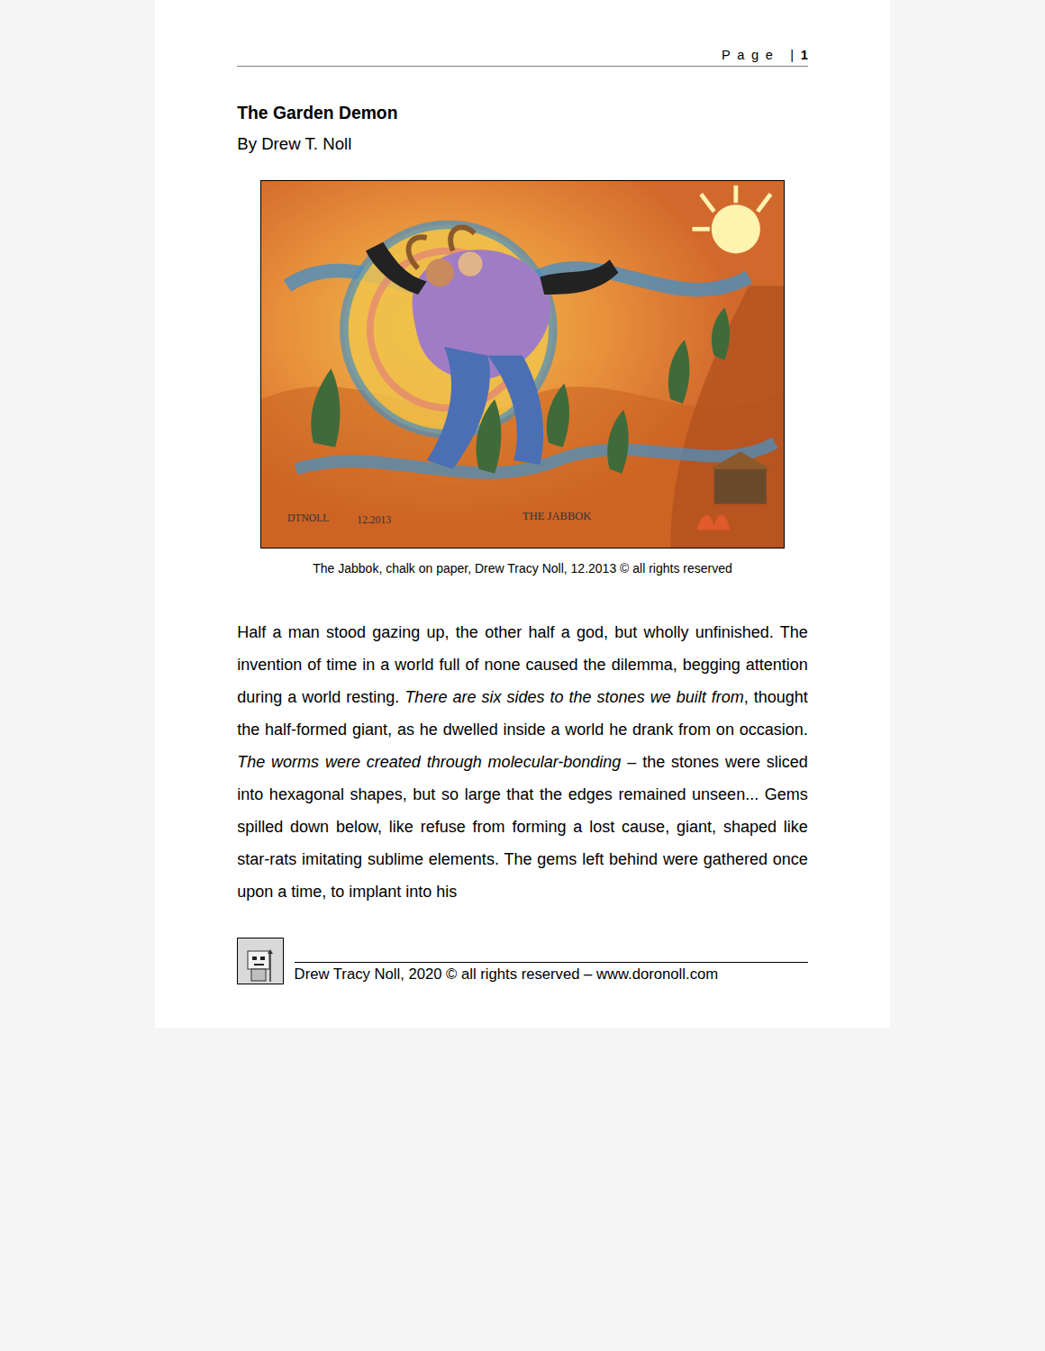P a g e | 1
The Garden Demon
By Drew T. Noll
The Jabbok, chalk on paper, Drew Tracy Noll, 12.2013 © all rights reserved
Half a man stood gazing up, the other half a god, but wholly unfinished. The invention of time in a world full of none caused the dilemma, begging attention during a world resting. There are six sides to the stones we built from, thought the half-formed giant, as he dwelled inside a world he drank from on occasion. The worms were created through molecular-bonding – the stones were sliced into hexagonal shapes, but so large that the edges remained unseen... Gems spilled down below, like refuse from forming a lost cause, giant, shaped like star-rats imitating sublime elements. The gems left behind were gathered once upon a time, to implant into his
Drew Tracy Noll, 2020 © all rights reserved – www.doronoll.com